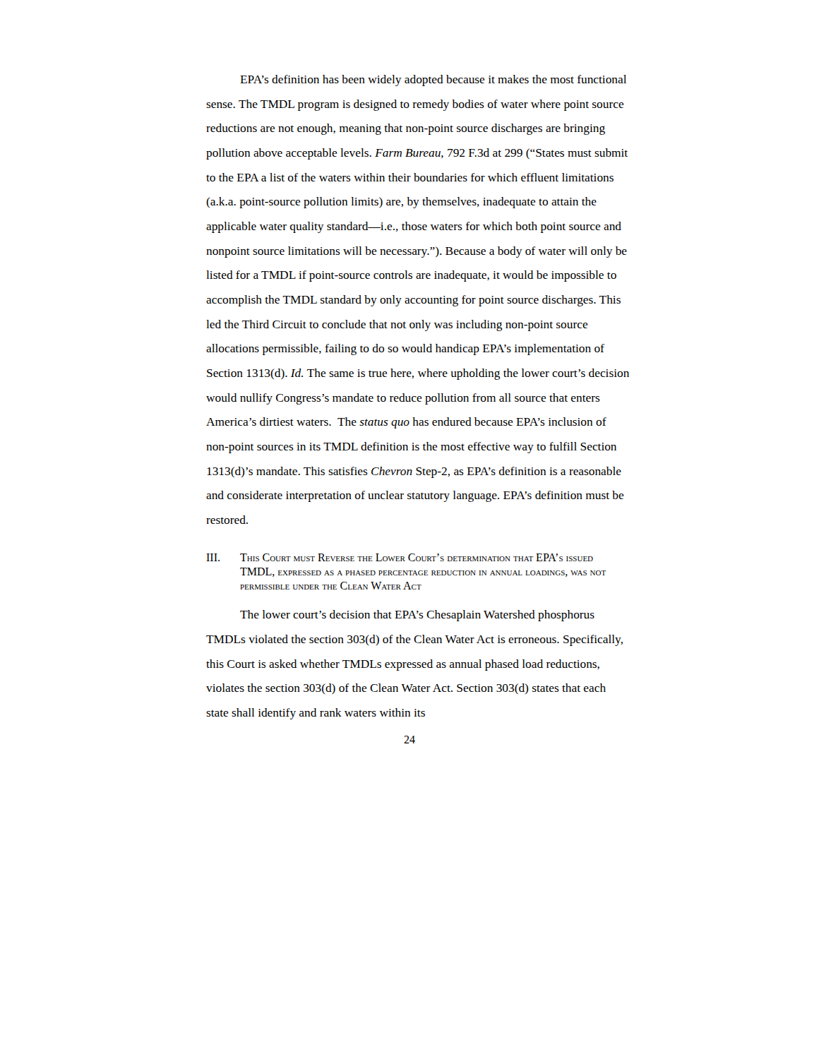EPA’s definition has been widely adopted because it makes the most functional sense. The TMDL program is designed to remedy bodies of water where point source reductions are not enough, meaning that non-point source discharges are bringing pollution above acceptable levels. Farm Bureau, 792 F.3d at 299 (“States must submit to the EPA a list of the waters within their boundaries for which effluent limitations (a.k.a. point-source pollution limits) are, by themselves, inadequate to attain the applicable water quality standard—i.e., those waters for which both point source and nonpoint source limitations will be necessary.”). Because a body of water will only be listed for a TMDL if point-source controls are inadequate, it would be impossible to accomplish the TMDL standard by only accounting for point source discharges. This led the Third Circuit to conclude that not only was including non-point source allocations permissible, failing to do so would handicap EPA’s implementation of Section 1313(d). Id. The same is true here, where upholding the lower court’s decision would nullify Congress’s mandate to reduce pollution from all source that enters America’s dirtiest waters. The status quo has endured because EPA’s inclusion of non-point sources in its TMDL definition is the most effective way to fulfill Section 1313(d)’s mandate. This satisfies Chevron Step-2, as EPA’s definition is a reasonable and considerate interpretation of unclear statutory language. EPA’s definition must be restored.
III.
This Court must Reverse the Lower Court’s determination that EPA’s issued TMDL, expressed as a phased percentage reduction in annual loadings, was not permissible under the Clean Water Act
The lower court’s decision that EPA’s Chesaplain Watershed phosphorus TMDLs violated the section 303(d) of the Clean Water Act is erroneous. Specifically, this Court is asked whether TMDLs expressed as annual phased load reductions, violates the section 303(d) of the Clean Water Act. Section 303(d) states that each state shall identify and rank waters within its
24